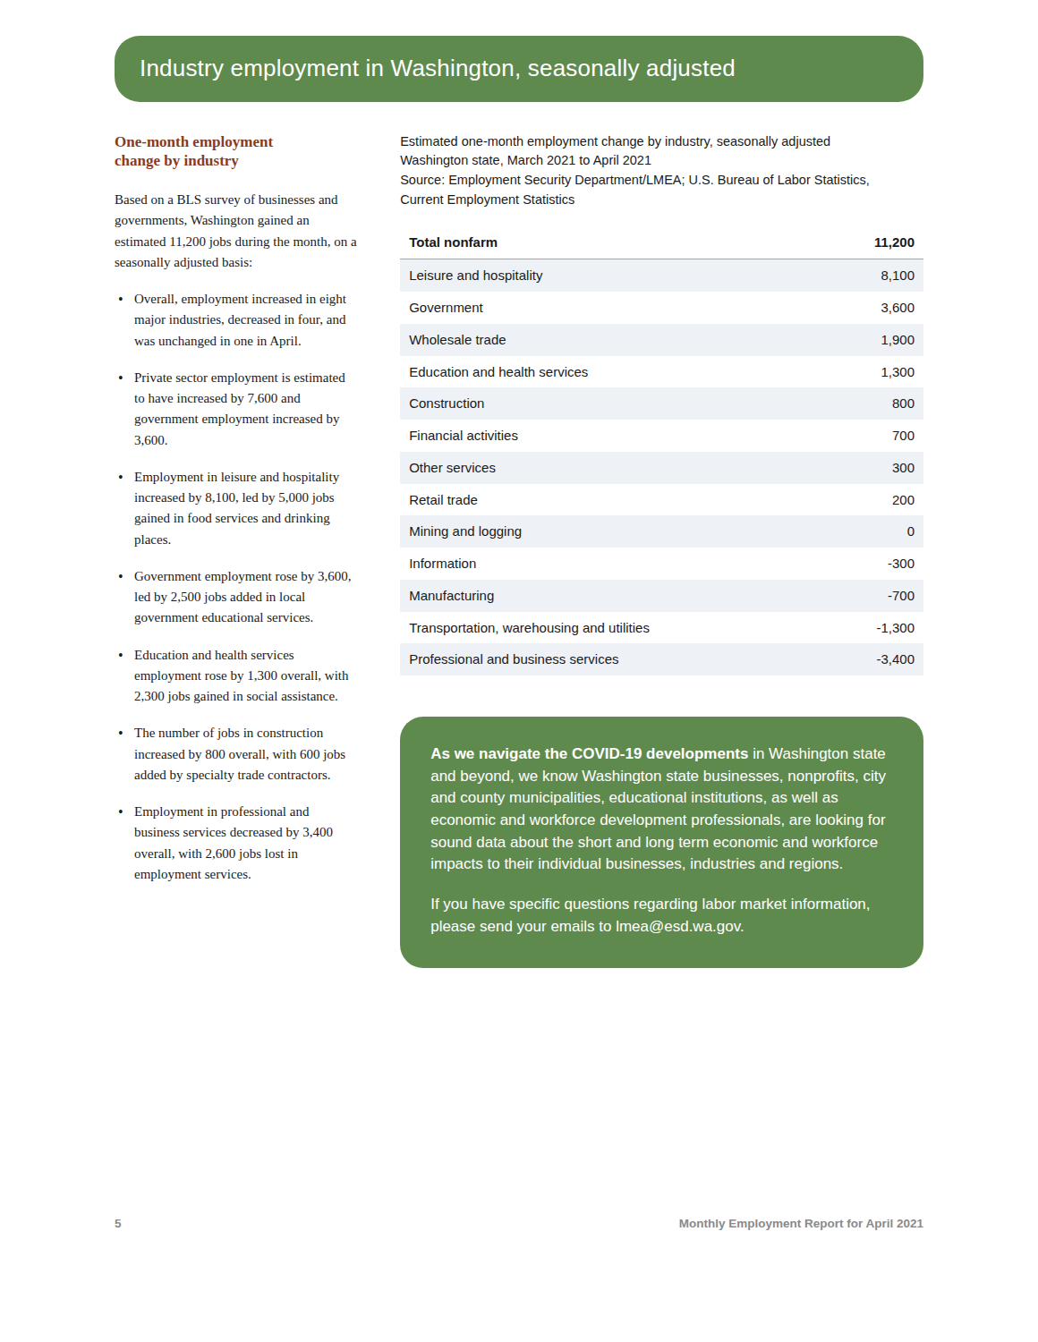Industry employment in Washington, seasonally adjusted
One-month employment
change by industry
Based on a BLS survey of businesses and governments, Washington gained an estimated 11,200 jobs during the month, on a seasonally adjusted basis:
Overall, employment increased in eight major industries, decreased in four, and was unchanged in one in April.
Private sector employment is estimated to have increased by 7,600 and government employment increased by 3,600.
Employment in leisure and hospitality increased by 8,100, led by 5,000 jobs gained in food services and drinking places.
Government employment rose by 3,600, led by 2,500 jobs added in local government educational services.
Education and health services employment rose by 1,300 overall, with 2,300 jobs gained in social assistance.
The number of jobs in construction increased by 800 overall, with 600 jobs added by specialty trade contractors.
Employment in professional and business services decreased by 3,400 overall, with 2,600 jobs lost in employment services.
Estimated one-month employment change by industry, seasonally adjusted
Washington state, March 2021 to April 2021
Source: Employment Security Department/LMEA; U.S. Bureau of Labor Statistics,
Current Employment Statistics
| Total nonfarm | 11,200 |
| Leisure and hospitality | 8,100 |
| Government | 3,600 |
| Wholesale trade | 1,900 |
| Education and health services | 1,300 |
| Construction | 800 |
| Financial activities | 700 |
| Other services | 300 |
| Retail trade | 200 |
| Mining and logging | 0 |
| Information | -300 |
| Manufacturing | -700 |
| Transportation, warehousing and utilities | -1,300 |
| Professional and business services | -3,400 |
As we navigate the COVID-19 developments in Washington state and beyond, we know Washington state businesses, nonprofits, city and county municipalities, educational institutions, as well as economic and workforce development professionals, are looking for sound data about the short and long term economic and workforce impacts to their individual businesses, industries and regions.
If you have specific questions regarding labor market information, please send your emails to lmea@esd.wa.gov.
5 Monthly Employment Report for April 2021